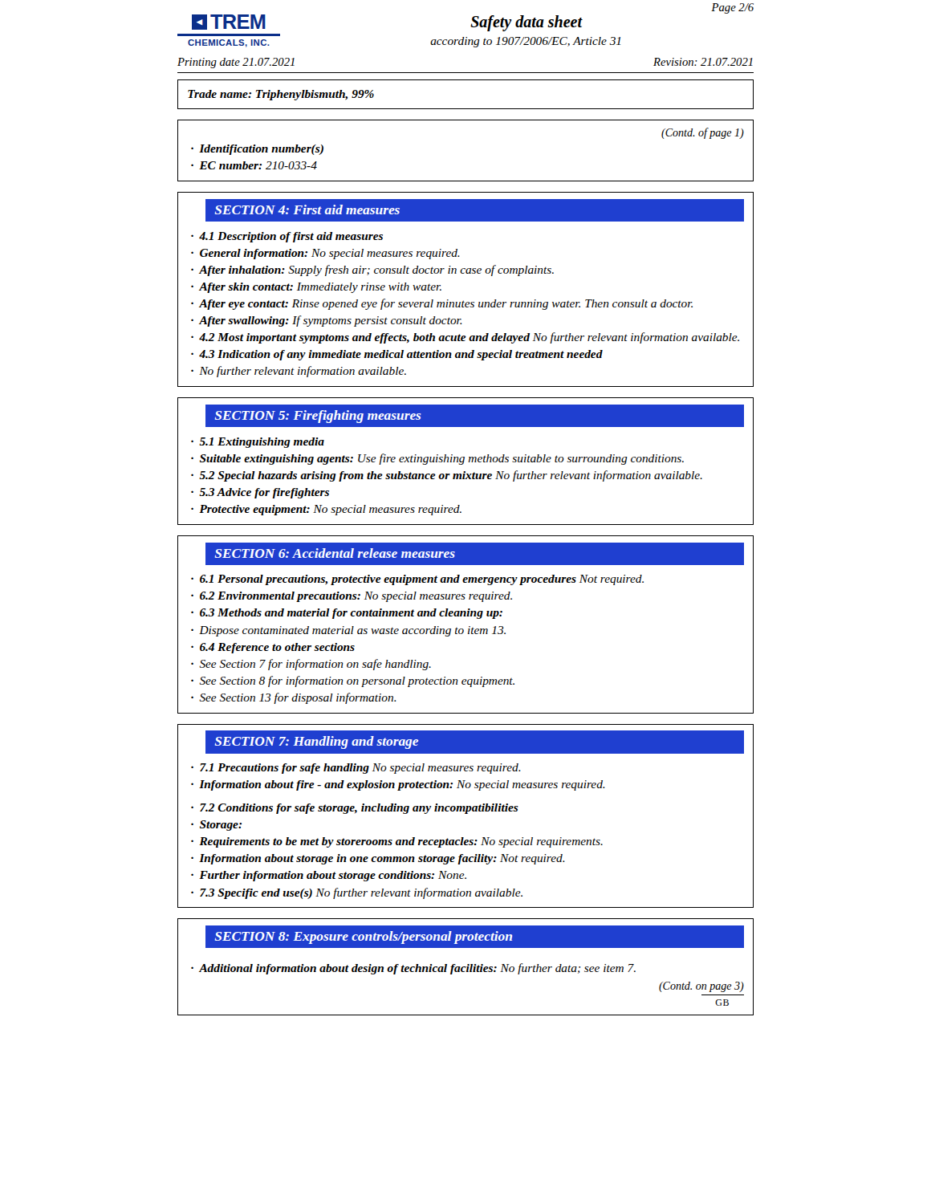Page 2/6
◀
TREM
CHEMICALS, INC.
Safety data sheet
according to 1907/2006/EC, Article 31
Printing date 21.07.2021
Revision: 21.07.2021
Trade name: Triphenylbismuth, 99%
(Contd. of page 1)
Identification number(s)
EC number: 210-033-4
SECTION 4: First aid measures
4.1 Description of first aid measures
General information: No special measures required.
After inhalation: Supply fresh air; consult doctor in case of complaints.
After skin contact: Immediately rinse with water.
After eye contact: Rinse opened eye for several minutes under running water. Then consult a doctor.
After swallowing: If symptoms persist consult doctor.
4.2 Most important symptoms and effects, both acute and delayed No further relevant information available.
4.3 Indication of any immediate medical attention and special treatment needed
No further relevant information available.
SECTION 5: Firefighting measures
5.1 Extinguishing media
Suitable extinguishing agents: Use fire extinguishing methods suitable to surrounding conditions.
5.2 Special hazards arising from the substance or mixture No further relevant information available.
5.3 Advice for firefighters
Protective equipment: No special measures required.
SECTION 6: Accidental release measures
6.1 Personal precautions, protective equipment and emergency procedures Not required.
6.2 Environmental precautions: No special measures required.
6.3 Methods and material for containment and cleaning up:
Dispose contaminated material as waste according to item 13.
6.4 Reference to other sections
See Section 7 for information on safe handling.
See Section 8 for information on personal protection equipment.
See Section 13 for disposal information.
SECTION 7: Handling and storage
7.1 Precautions for safe handling No special measures required.
Information about fire - and explosion protection: No special measures required.
7.2 Conditions for safe storage, including any incompatibilities
Storage:
Requirements to be met by storerooms and receptacles: No special requirements.
Information about storage in one common storage facility: Not required.
Further information about storage conditions: None.
7.3 Specific end use(s) No further relevant information available.
SECTION 8: Exposure controls/personal protection
Additional information about design of technical facilities: No further data; see item 7.
(Contd. on page 3)
GB